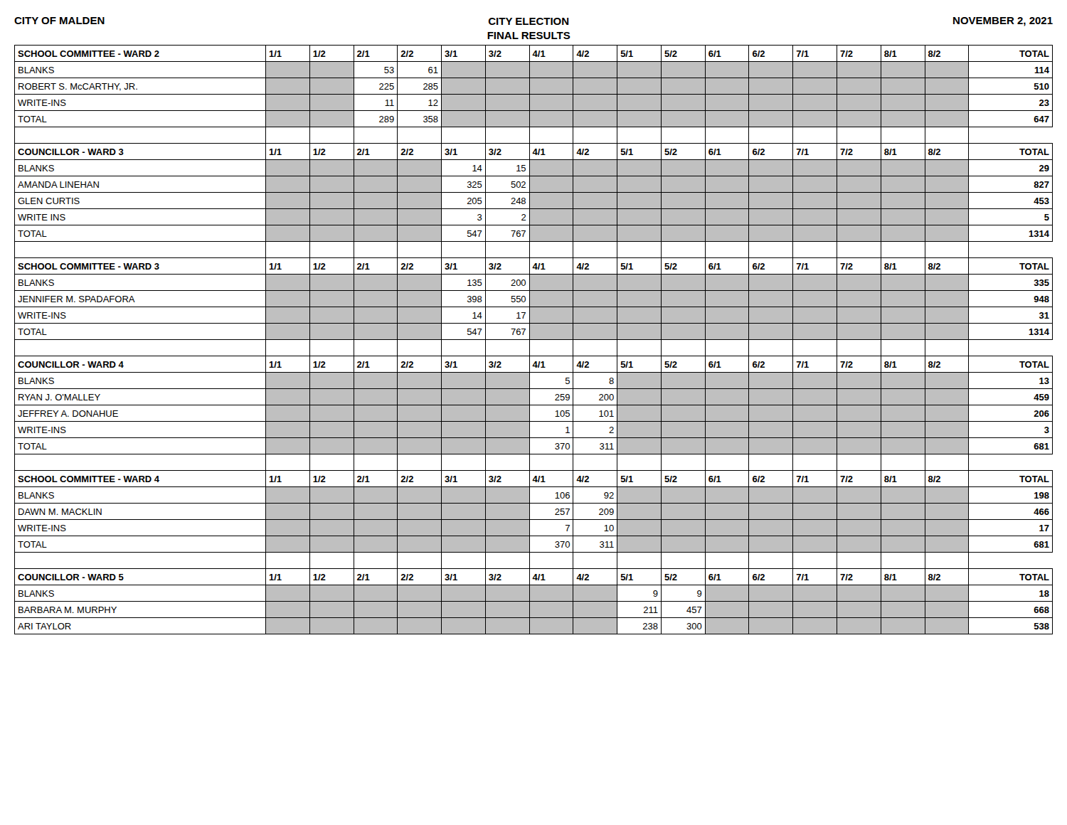CITY OF MALDEN
CITY ELECTION
FINAL RESULTS
NOVEMBER 2, 2021
| SCHOOL COMMITTEE - WARD 2 | 1/1 | 1/2 | 2/1 | 2/2 | 3/1 | 3/2 | 4/1 | 4/2 | 5/1 | 5/2 | 6/1 | 6/2 | 7/1 | 7/2 | 8/1 | 8/2 | TOTAL |
| BLANKS | | | 53 | 61 | | | | | | | | | | | | | 114 |
| ROBERT S. McCARTHY, JR. | | | 225 | 285 | | | | | | | | | | | | | 510 |
| WRITE-INS | | | 11 | 12 | | | | | | | | | | | | | 23 |
| TOTAL | | | 289 | 358 | | | | | | | | | | | | | 647 |
| COUNCILLOR - WARD 3 | 1/1 | 1/2 | 2/1 | 2/2 | 3/1 | 3/2 | 4/1 | 4/2 | 5/1 | 5/2 | 6/1 | 6/2 | 7/1 | 7/2 | 8/1 | 8/2 | TOTAL |
| BLANKS | | | | | 14 | 15 | | | | | | | | | | | 29 |
| AMANDA LINEHAN | | | | | 325 | 502 | | | | | | | | | | | 827 |
| GLEN CURTIS | | | | | 205 | 248 | | | | | | | | | | | 453 |
| WRITE INS | | | | | 3 | 2 | | | | | | | | | | | 5 |
| TOTAL | | | | | 547 | 767 | | | | | | | | | | | 1314 |
| SCHOOL COMMITTEE - WARD 3 | 1/1 | 1/2 | 2/1 | 2/2 | 3/1 | 3/2 | 4/1 | 4/2 | 5/1 | 5/2 | 6/1 | 6/2 | 7/1 | 7/2 | 8/1 | 8/2 | TOTAL |
| BLANKS | | | | | 135 | 200 | | | | | | | | | | | 335 |
| JENNIFER M. SPADAFORA | | | | | 398 | 550 | | | | | | | | | | | 948 |
| WRITE-INS | | | | | 14 | 17 | | | | | | | | | | | 31 |
| TOTAL | | | | | 547 | 767 | | | | | | | | | | | 1314 |
| COUNCILLOR - WARD 4 | 1/1 | 1/2 | 2/1 | 2/2 | 3/1 | 3/2 | 4/1 | 4/2 | 5/1 | 5/2 | 6/1 | 6/2 | 7/1 | 7/2 | 8/1 | 8/2 | TOTAL |
| BLANKS | | | | | | | 5 | 8 | | | | | | | | | 13 |
| RYAN J. O'MALLEY | | | | | | | 259 | 200 | | | | | | | | | 459 |
| JEFFREY A. DONAHUE | | | | | | | 105 | 101 | | | | | | | | | 206 |
| WRITE-INS | | | | | | | 1 | 2 | | | | | | | | | 3 |
| TOTAL | | | | | | | 370 | 311 | | | | | | | | | 681 |
| SCHOOL COMMITTEE - WARD 4 | 1/1 | 1/2 | 2/1 | 2/2 | 3/1 | 3/2 | 4/1 | 4/2 | 5/1 | 5/2 | 6/1 | 6/2 | 7/1 | 7/2 | 8/1 | 8/2 | TOTAL |
| BLANKS | | | | | | | 106 | 92 | | | | | | | | | 198 |
| DAWN M. MACKLIN | | | | | | | 257 | 209 | | | | | | | | | 466 |
| WRITE-INS | | | | | | | 7 | 10 | | | | | | | | | 17 |
| TOTAL | | | | | | | 370 | 311 | | | | | | | | | 681 |
| COUNCILLOR - WARD 5 | 1/1 | 1/2 | 2/1 | 2/2 | 3/1 | 3/2 | 4/1 | 4/2 | 5/1 | 5/2 | 6/1 | 6/2 | 7/1 | 7/2 | 8/1 | 8/2 | TOTAL |
| BLANKS | | | | | | | | | 9 | 9 | | | | | | | 18 |
| BARBARA M. MURPHY | | | | | | | | | 211 | 457 | | | | | | | 668 |
| ARI TAYLOR | | | | | | | | | 238 | 300 | | | | | | | 538 |